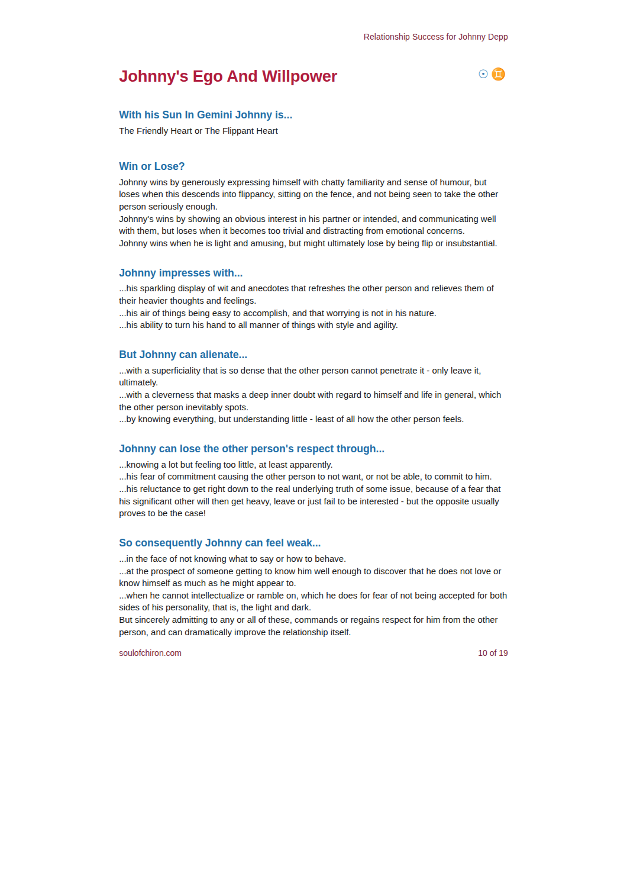Relationship Success for Johnny Depp
Johnny's Ego And Willpower
☉♊
With his Sun In Gemini Johnny is...
The Friendly Heart or The Flippant Heart
Win or Lose?
Johnny wins by generously expressing himself with chatty familiarity and sense of humour, but loses when this descends into flippancy, sitting on the fence, and not being seen to take the other person seriously enough.
Johnny's wins by showing an obvious interest in his partner or intended, and communicating well with them, but loses when it becomes too trivial and distracting from emotional concerns.
Johnny wins when he is light and amusing, but might ultimately lose by being flip or insubstantial.
Johnny impresses with...
...his sparkling display of wit and anecdotes that refreshes the other person and relieves them of their heavier thoughts and feelings.
...his air of things being easy to accomplish, and that worrying is not in his nature.
...his ability to turn his hand to all manner of things with style and agility.
But Johnny can alienate...
...with a superficiality that is so dense that the other person cannot penetrate it - only leave it, ultimately.
...with a cleverness that masks a deep inner doubt with regard to himself and life in general, which the other person inevitably spots.
...by knowing everything, but understanding little - least of all how the other person feels.
Johnny can lose the other person's respect through...
...knowing a lot but feeling too little, at least apparently.
...his fear of commitment causing the other person to not want, or not be able, to commit to him.
...his reluctance to get right down to the real underlying truth of some issue, because of a fear that his significant other will then get heavy, leave or just fail to be interested - but the opposite usually proves to be the case!
So consequently Johnny can feel weak...
...in the face of not knowing what to say or how to behave.
...at the prospect of someone getting to know him well enough to discover that he does not love or know himself as much as he might appear to.
...when he cannot intellectualize or ramble on, which he does for fear of not being accepted for both sides of his personality, that is, the light and dark.
But sincerely admitting to any or all of these, commands or regains respect for him from the other person, and can dramatically improve the relationship itself.
soulofchiron.com 10 of 19